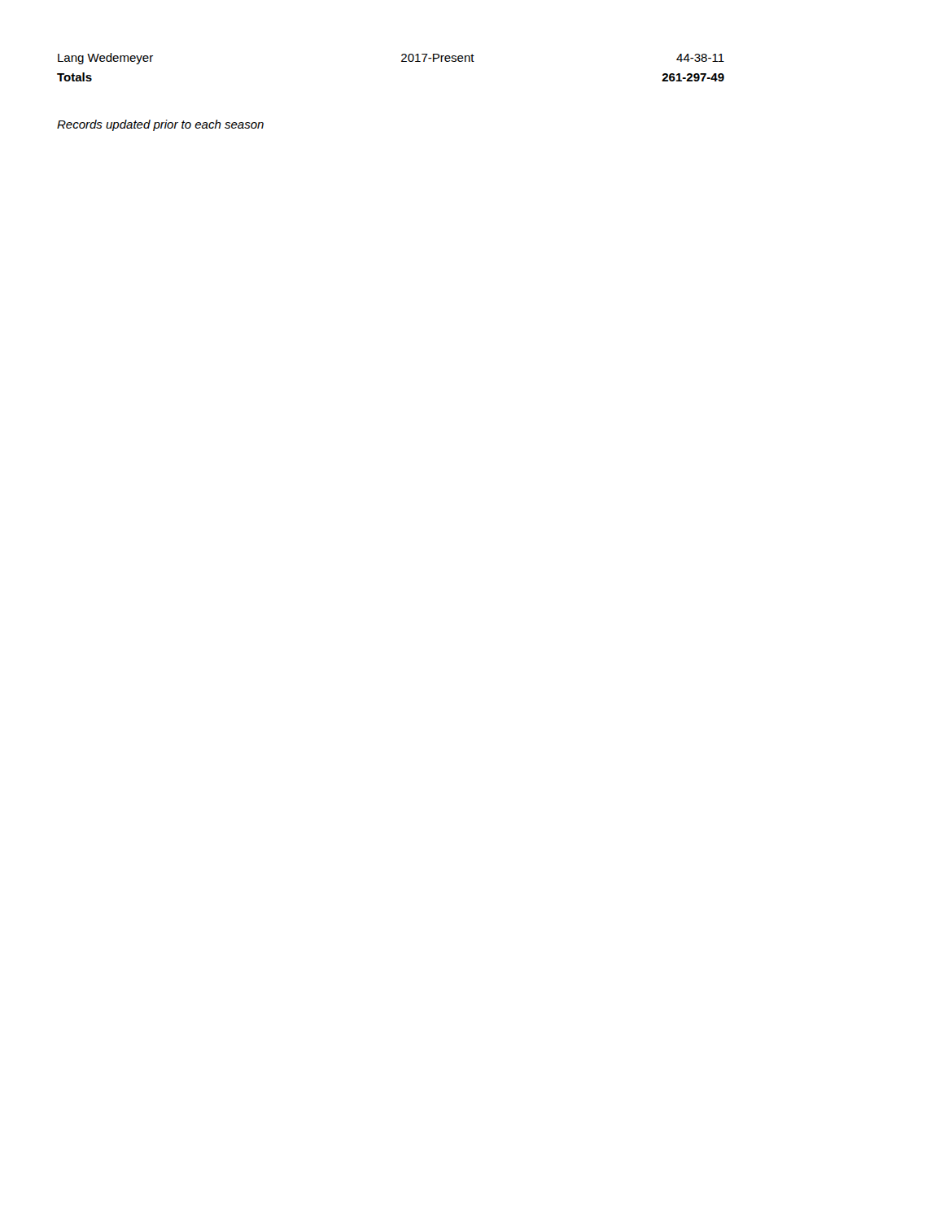| Lang Wedemeyer | 2017-Present | 44-38-11 |
| Totals | | 261-297-49 |
Records updated prior to each season